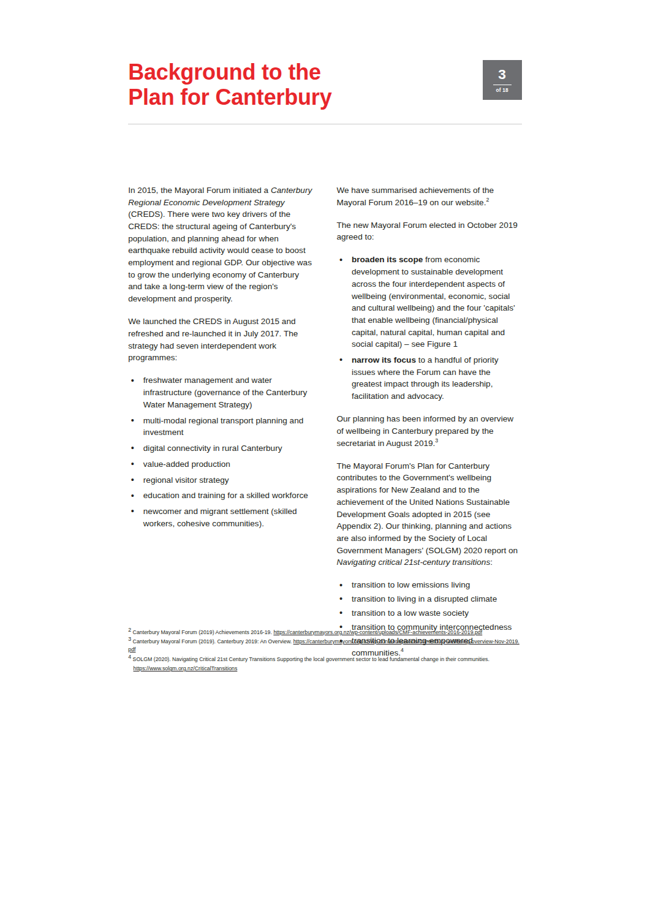Background to the
Plan for Canterbury
3 of 18
In 2015, the Mayoral Forum initiated a Canterbury Regional Economic Development Strategy (CREDS). There were two key drivers of the CREDS: the structural ageing of Canterbury's population, and planning ahead for when earthquake rebuild activity would cease to boost employment and regional GDP. Our objective was to grow the underlying economy of Canterbury and take a long-term view of the region's development and prosperity.
We launched the CREDS in August 2015 and refreshed and re-launched it in July 2017. The strategy had seven interdependent work programmes:
freshwater management and water infrastructure (governance of the Canterbury Water Management Strategy)
multi-modal regional transport planning and investment
digital connectivity in rural Canterbury
value-added production
regional visitor strategy
education and training for a skilled workforce
newcomer and migrant settlement (skilled workers, cohesive communities).
We have summarised achievements of the Mayoral Forum 2016–19 on our website.2
The new Mayoral Forum elected in October 2019 agreed to:
broaden its scope from economic development to sustainable development across the four interdependent aspects of wellbeing (environmental, economic, social and cultural wellbeing) and the four 'capitals' that enable wellbeing (financial/physical capital, natural capital, human capital and social capital) – see Figure 1
narrow its focus to a handful of priority issues where the Forum can have the greatest impact through its leadership, facilitation and advocacy.
Our planning has been informed by an overview of wellbeing in Canterbury prepared by the secretariat in August 2019.3
The Mayoral Forum's Plan for Canterbury contributes to the Government's wellbeing aspirations for New Zealand and to the achievement of the United Nations Sustainable Development Goals adopted in 2015 (see Appendix 2). Our thinking, planning and actions are also informed by the Society of Local Government Managers' (SOLGM) 2020 report on Navigating critical 21st-century transitions:
transition to low emissions living
transition to living in a disrupted climate
transition to a low waste society
transition to community interconnectedness
transition to learning-empowered communities.4
2 Canterbury Mayoral Forum (2019) Achievements 2016-19. https://canterburymayors.org.nz/wp-content/uploads/CMF-achievements-2016-2019.pdf
3 Canterbury Mayoral Forum (2019). Canterbury 2019: An Overview. https://canterburymayors.org.nz/wp-content/uploads/Canterbury-wellbeing-overview-Nov-2019.pdf
4 SOLGM (2020). Navigating Critical 21st Century Transitions Supporting the local government sector to lead fundamental change in their communities.
https://www.solgm.org.nz/CriticalTransitions